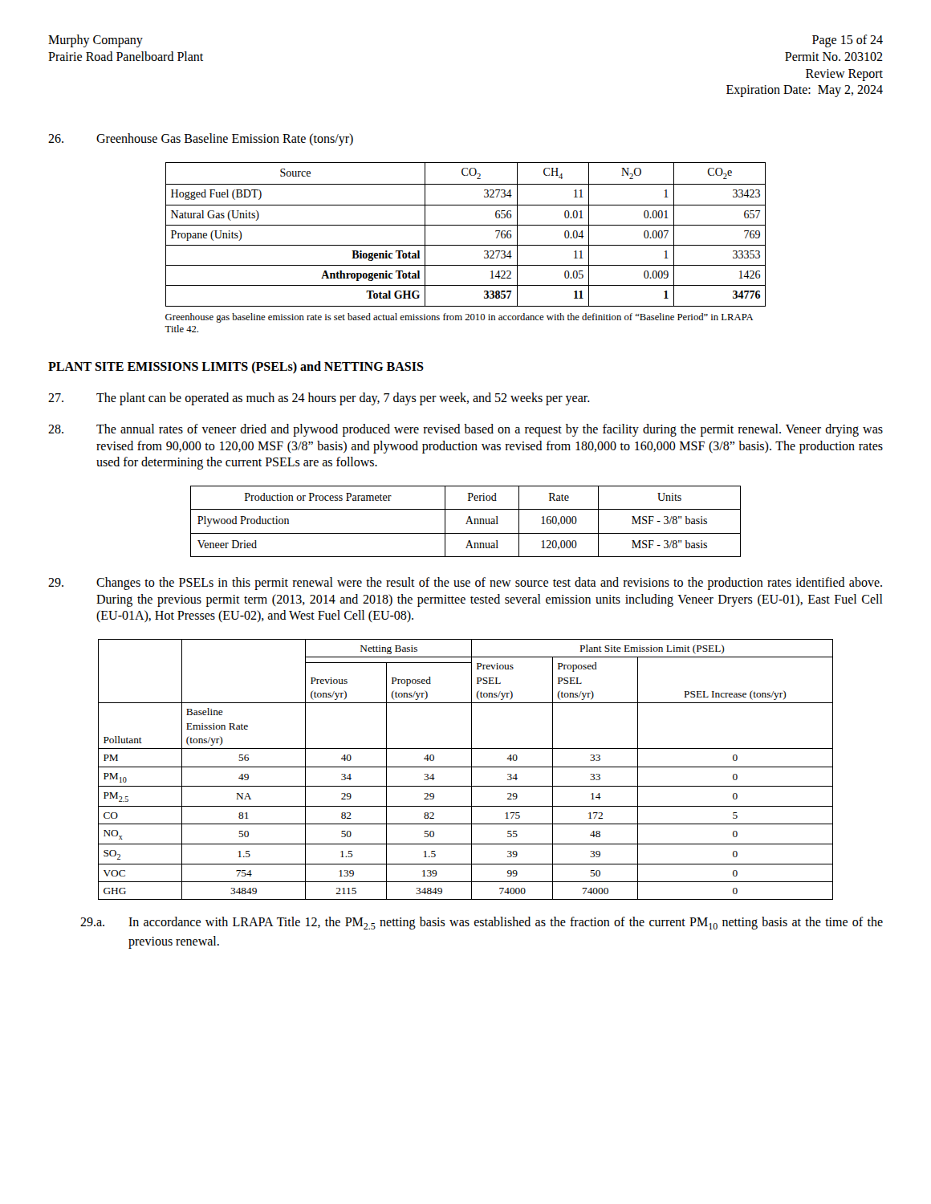Murphy Company
Prairie Road Panelboard Plant
Page 15 of 24
Permit No. 203102
Review Report
Expiration Date: May 2, 2024
26.
Greenhouse Gas Baseline Emission Rate (tons/yr)
| Source | CO 2 | CH 4 | N 2 O | CO 2 e |
| --- | --- | --- | --- | --- |
| Hogged Fuel (BDT) | 32734 | 11 | 1 | 33423 |
| Natural Gas (Units) | 656 | 0.01 | 0.001 | 657 |
| Propane (Units) | 766 | 0.04 | 0.007 | 769 |
| Biogenic Total | 32734 | 11 | 1 | 33353 |
| Anthropogenic Total | 1422 | 0.05 | 0.009 | 1426 |
| Total GHG | 33857 | 11 | 1 | 34776 |
Greenhouse gas baseline emission rate is set based actual emissions from 2010 in accordance with the definition of “Baseline Period” in LRAPA Title 42.
PLANT SITE EMISSIONS LIMITS (PSELs) and NETTING BASIS
27.
The plant can be operated as much as 24 hours per day, 7 days per week, and 52 weeks per year.
28.
The annual rates of veneer dried and plywood produced were revised based on a request by the facility during the permit renewal. Veneer drying was revised from 90,000 to 120,00 MSF (3/8” basis) and plywood production was revised from 180,000 to 160,000 MSF (3/8” basis). The production rates used for determining the current PSELs are as follows.
| Production or Process Parameter | Period | Rate | Units |
| --- | --- | --- | --- |
| Plywood Production | Annual | 160,000 | MSF - 3/8" basis |
| Veneer Dried | Annual | 120,000 | MSF - 3/8" basis |
29.
Changes to the PSELs in this permit renewal were the result of the use of new source test data and revisions to the production rates identified above. During the previous permit term (2013, 2014 and 2018) the permittee tested several emission units including Veneer Dryers (EU-01), East Fuel Cell (EU-01A), Hot Presses (EU-02), and West Fuel Cell (EU-08).
| | | Netting Basis | Plant Site Emission Limit (PSEL) |
| --- | --- | --- | --- |
| | Previous PSEL (tons/yr) | Proposed PSEL (tons/yr) | PSEL Increase (tons/yr) |
| Previous (tons/yr) | Proposed (tons/yr) |
| Pollutant | Baseline Emission Rate (tons/yr) | | | | | |
| PM | 56 | 40 | 40 | 40 | 33 | 0 |
| PM 10 | 49 | 34 | 34 | 34 | 33 | 0 |
| PM 2.5 | NA | 29 | 29 | 29 | 14 | 0 |
| CO | 81 | 82 | 82 | 175 | 172 | 5 |
| NO x | 50 | 50 | 50 | 55 | 48 | 0 |
| SO 2 | 1.5 | 1.5 | 1.5 | 39 | 39 | 0 |
| VOC | 754 | 139 | 139 | 99 | 50 | 0 |
| GHG | 34849 | 2115 | 34849 | 74000 | 74000 | 0 |
29.a.
In accordance with LRAPA Title 12, the PM2.5 netting basis was established as the fraction of the current PM10 netting basis at the time of the previous renewal.